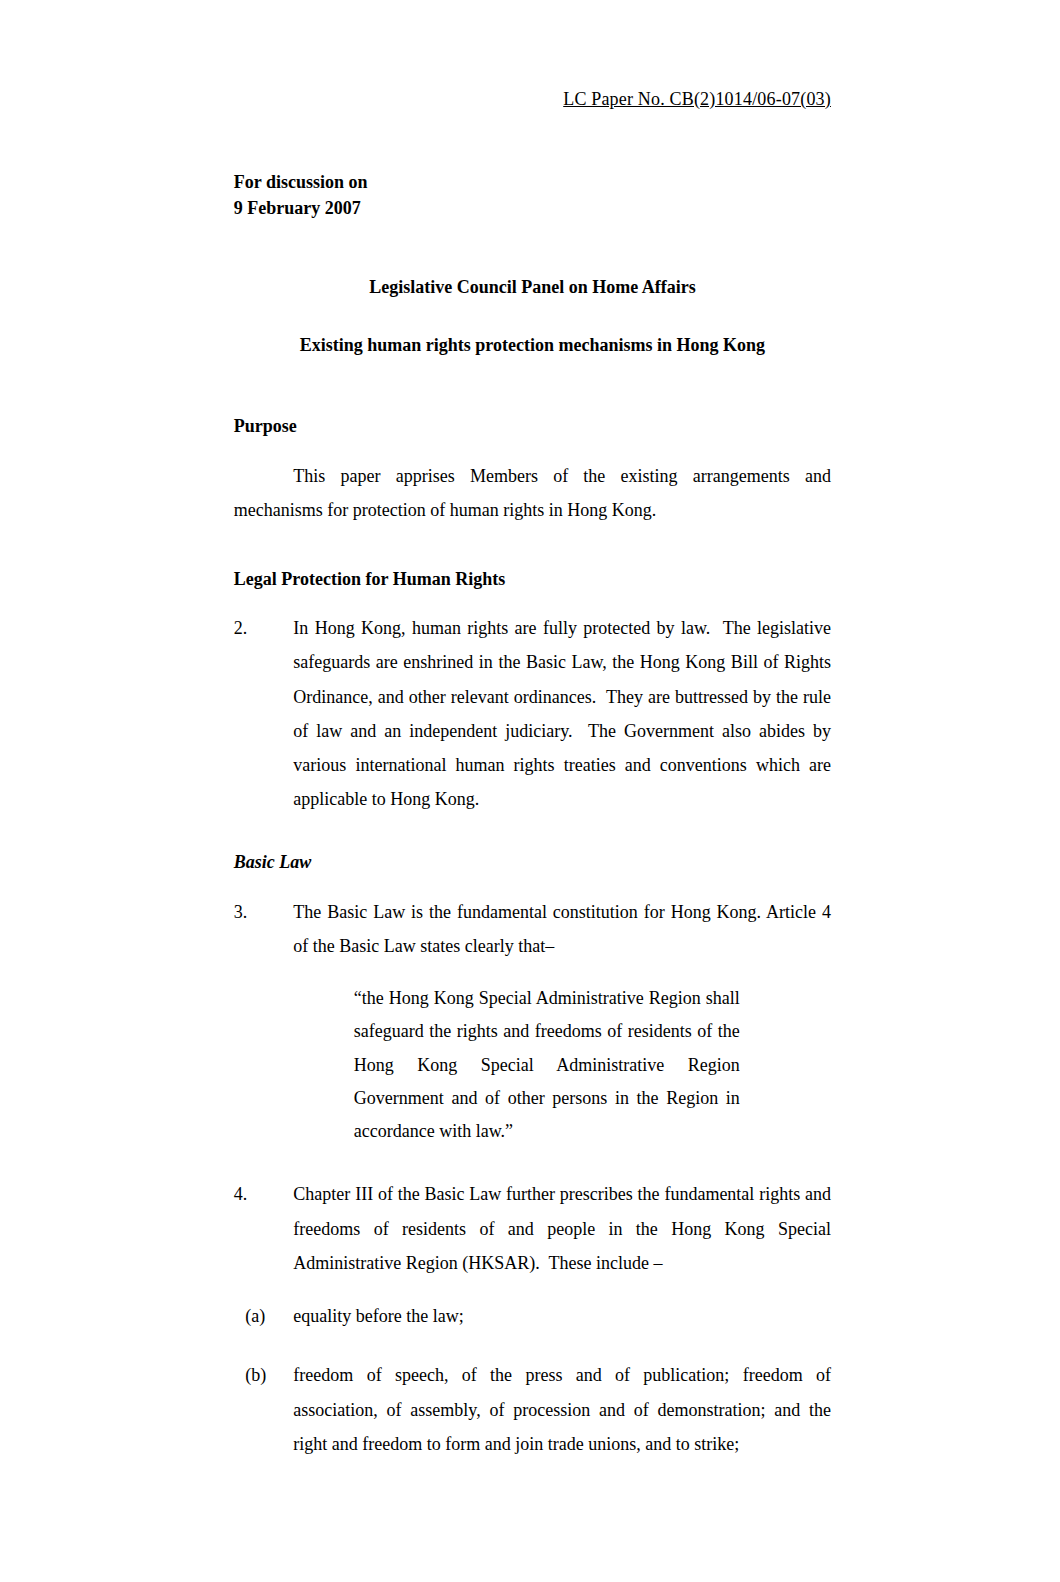LC Paper No. CB(2)1014/06-07(03)
For discussion on
9 February 2007
Legislative Council Panel on Home Affairs
Existing human rights protection mechanisms in Hong Kong
Purpose
This paper apprises Members of the existing arrangements and mechanisms for protection of human rights in Hong Kong.
Legal Protection for Human Rights
2. In Hong Kong, human rights are fully protected by law. The legislative safeguards are enshrined in the Basic Law, the Hong Kong Bill of Rights Ordinance, and other relevant ordinances. They are buttressed by the rule of law and an independent judiciary. The Government also abides by various international human rights treaties and conventions which are applicable to Hong Kong.
Basic Law
3. The Basic Law is the fundamental constitution for Hong Kong. Article 4 of the Basic Law states clearly that–
“the Hong Kong Special Administrative Region shall safeguard the rights and freedoms of residents of the Hong Kong Special Administrative Region Government and of other persons in the Region in accordance with law.”
4. Chapter III of the Basic Law further prescribes the fundamental rights and freedoms of residents of and people in the Hong Kong Special Administrative Region (HKSAR). These include –
(a) equality before the law;
(b) freedom of speech, of the press and of publication; freedom of association, of assembly, of procession and of demonstration; and the right and freedom to form and join trade unions, and to strike;